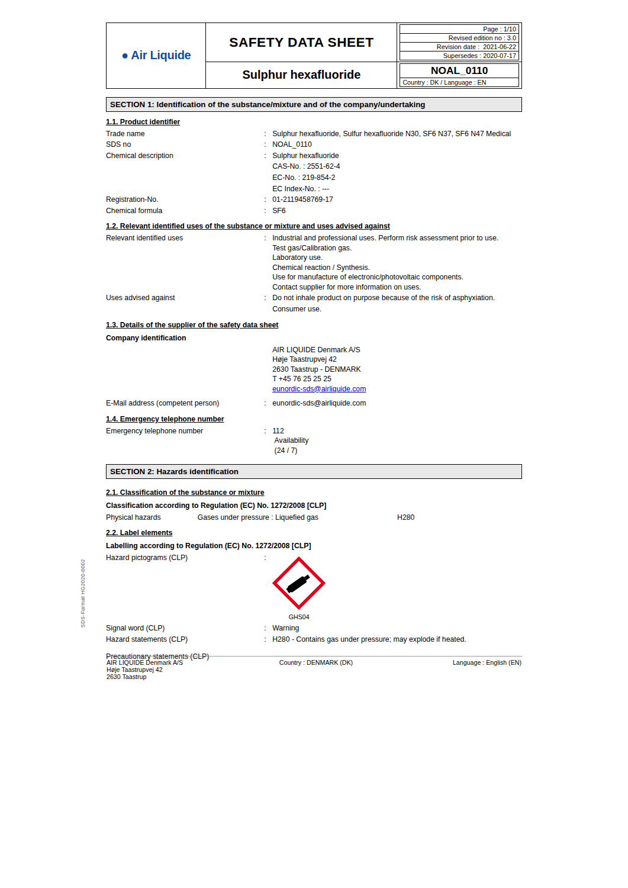| ● Air Liquide | SAFETY DATA SHEET | / Page : 1/10 / / Revised edition no : 3.0 / / Revision date : 2021-06-22 / / Supersedes : 2020-07-17 / |
| Sulphur hexafluoride | / NOAL_0110 / / Country : DK / Language : EN / |
SECTION 1: Identification of the substance/mixture and of the company/undertaking
1.1. Product identifier
| Trade name | : | Sulphur hexafluoride, Sulfur hexafluoride N30, SF6 N37, SF6 N47 Medical |
| SDS no | : | NOAL_0110 |
| Chemical description | : | Sulphur hexafluoride |
| | | CAS-No. : 2551-62-4 |
| | | EC-No. : 219-854-2 |
| | | EC Index-No. : --- |
| Registration-No. | : | 01-2119458769-17 |
| Chemical formula | : | SF6 |
1.2. Relevant identified uses of the substance or mixture and uses advised against
| Relevant identified uses | : | Industrial and professional uses. Perform risk assessment prior to use. Test gas/Calibration gas. Laboratory use. Chemical reaction / Synthesis. Use for manufacture of electronic/photovoltaic components. Contact supplier for more information on uses. |
| Uses advised against | : | Do not inhale product on purpose because of the risk of asphyxiation. |
| | | Consumer use. |
1.3. Details of the supplier of the safety data sheet
Company identification
| | | AIR LIQUIDE Denmark A/S Høje Taastrupvej 42 2630 Taastrup - DENMARK T +45 76 25 25 25 eunordic-sds@airliquide.com |
| E-Mail address (competent person) | : | eunordic-sds@airliquide.com |
1.4. Emergency telephone number
| Emergency telephone number | : | 112 Availability (24 / 7) |
SECTION 2: Hazards identification
2.1. Classification of the substance or mixture
Classification according to Regulation (EC) No. 1272/2008 [CLP]
| Physical hazards | Gases under pressure : Liquefied gas | H280 |
2.2. Label elements
Labelling according to Regulation (EC) No. 1272/2008 [CLP]
| Hazard pictograms (CLP) | : | GHS04 |
| Signal word (CLP) | : | Warning |
| Hazard statements (CLP) | : | H280 - Contains gas under pressure; may explode if heated. |
| Precautionary statements (CLP) | | |
SDS-Format HG2020-0002
| AIR LIQUIDE Denmark A/S Høje Taastrupvej 42 2630 Taastrup | Country : DENMARK (DK) | Language : English (EN) |